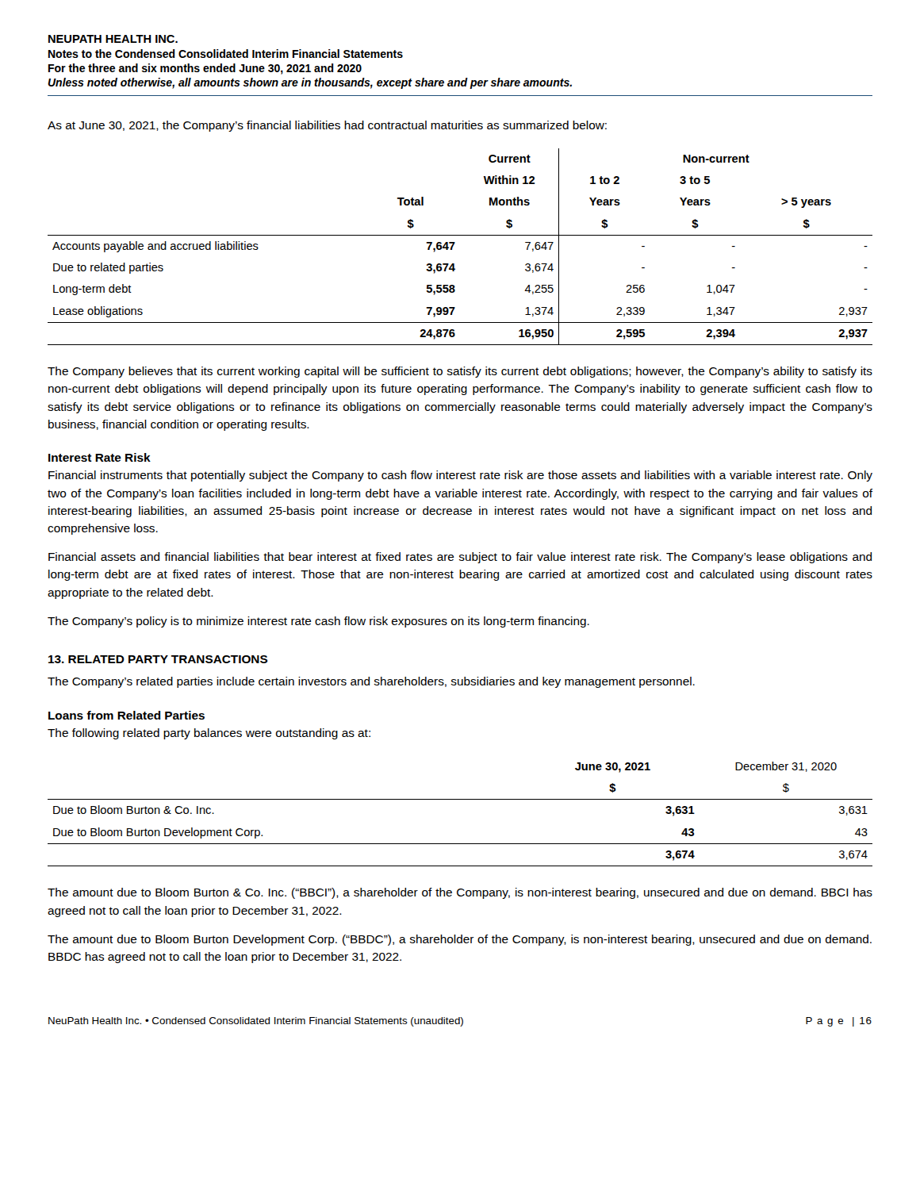NEUPATH HEALTH INC.
Notes to the Condensed Consolidated Interim Financial Statements
For the three and six months ended June 30, 2021 and 2020
Unless noted otherwise, all amounts shown are in thousands, except share and per share amounts.
As at June 30, 2021, the Company’s financial liabilities had contractual maturities as summarized below:
| | | Current | Non-current |
| | | Within 12 | 1 to 2 | 3 to 5 | |
| | Total | Months | Years | Years | > 5 years |
| | $ | $ | $ | $ | $ |
| Accounts payable and accrued liabilities | 7,647 | 7,647 | - | - | - |
| Due to related parties | 3,674 | 3,674 | - | - | - |
| Long-term debt | 5,558 | 4,255 | 256 | 1,047 | - |
| Lease obligations | 7,997 | 1,374 | 2,339 | 1,347 | 2,937 |
| | 24,876 | 16,950 | 2,595 | 2,394 | 2,937 |
The Company believes that its current working capital will be sufficient to satisfy its current debt obligations; however, the Company’s ability to satisfy its non-current debt obligations will depend principally upon its future operating performance. The Company’s inability to generate sufficient cash flow to satisfy its debt service obligations or to refinance its obligations on commercially reasonable terms could materially adversely impact the Company’s business, financial condition or operating results.
Interest Rate Risk
Financial instruments that potentially subject the Company to cash flow interest rate risk are those assets and liabilities with a variable interest rate. Only two of the Company’s loan facilities included in long-term debt have a variable interest rate. Accordingly, with respect to the carrying and fair values of interest-bearing liabilities, an assumed 25-basis point increase or decrease in interest rates would not have a significant impact on net loss and comprehensive loss.
Financial assets and financial liabilities that bear interest at fixed rates are subject to fair value interest rate risk. The Company’s lease obligations and long-term debt are at fixed rates of interest. Those that are non-interest bearing are carried at amortized cost and calculated using discount rates appropriate to the related debt.
The Company’s policy is to minimize interest rate cash flow risk exposures on its long-term financing.
13. RELATED PARTY TRANSACTIONS
The Company’s related parties include certain investors and shareholders, subsidiaries and key management personnel.
Loans from Related Parties
The following related party balances were outstanding as at:
| | June 30, 2021 | December 31, 2020 |
| | $ | $ |
| Due to Bloom Burton & Co. Inc. | 3,631 | 3,631 |
| Due to Bloom Burton Development Corp. | 43 | 43 |
| | 3,674 | 3,674 |
The amount due to Bloom Burton & Co. Inc. (“BBCI”), a shareholder of the Company, is non-interest bearing, unsecured and due on demand. BBCI has agreed not to call the loan prior to December 31, 2022.
The amount due to Bloom Burton Development Corp. (“BBDC”), a shareholder of the Company, is non-interest bearing, unsecured and due on demand. BBDC has agreed not to call the loan prior to December 31, 2022.
NeuPath Health Inc. • Condensed Consolidated Interim Financial Statements (unaudited)
P a g e | 16